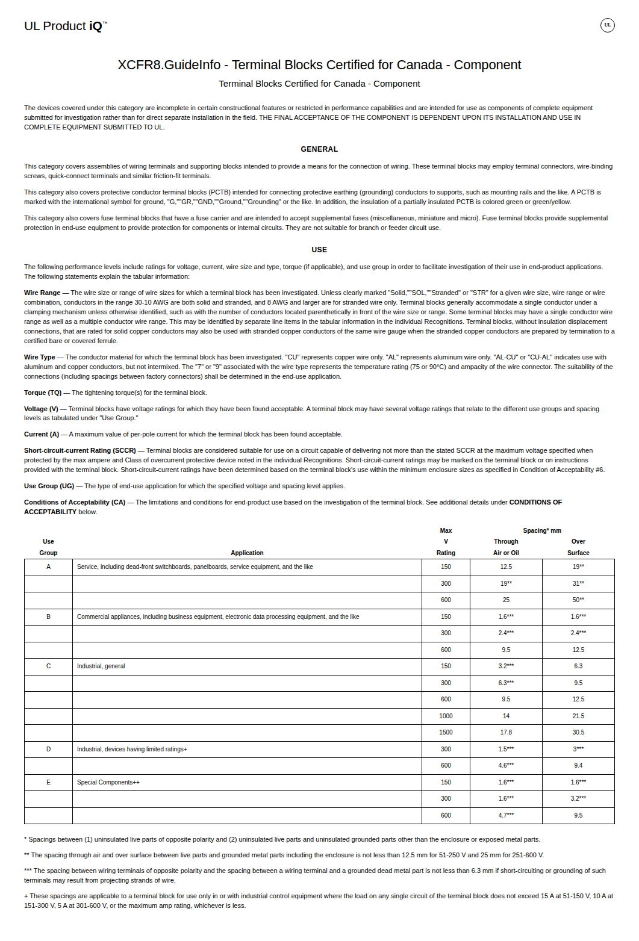UL Product iQ™
UL
XCFR8.GuideInfo - Terminal Blocks Certified for Canada - Component
Terminal Blocks Certified for Canada - Component
The devices covered under this category are incomplete in certain constructional features or restricted in performance capabilities and are intended for use as components of complete equipment submitted for investigation rather than for direct separate installation in the field. THE FINAL ACCEPTANCE OF THE COMPONENT IS DEPENDENT UPON ITS INSTALLATION AND USE IN COMPLETE EQUIPMENT SUBMITTED TO UL.
GENERAL
This category covers assemblies of wiring terminals and supporting blocks intended to provide a means for the connection of wiring. These terminal blocks may employ terminal connectors, wire-binding screws, quick-connect terminals and similar friction-fit terminals.
This category also covers protective conductor terminal blocks (PCTB) intended for connecting protective earthing (grounding) conductors to supports, such as mounting rails and the like. A PCTB is marked with the international symbol for ground, "G,""GR,""GND,""Ground,""Grounding" or the like. In addition, the insulation of a partially insulated PCTB is colored green or green/yellow.
This category also covers fuse terminal blocks that have a fuse carrier and are intended to accept supplemental fuses (miscellaneous, miniature and micro). Fuse terminal blocks provide supplemental protection in end-use equipment to provide protection for components or internal circuits. They are not suitable for branch or feeder circuit use.
USE
The following performance levels include ratings for voltage, current, wire size and type, torque (if applicable), and use group in order to facilitate investigation of their use in end-product applications. The following statements explain the tabular information:
Wire Range — The wire size or range of wire sizes for which a terminal block has been investigated. Unless clearly marked "Solid,""SOL,""Stranded" or "STR" for a given wire size, wire range or wire combination, conductors in the range 30-10 AWG are both solid and stranded, and 8 AWG and larger are for stranded wire only. Terminal blocks generally accommodate a single conductor under a clamping mechanism unless otherwise identified, such as with the number of conductors located parenthetically in front of the wire size or range. Some terminal blocks may have a single conductor wire range as well as a multiple conductor wire range. This may be identified by separate line items in the tabular information in the individual Recognitions. Terminal blocks, without insulation displacement connections, that are rated for solid copper conductors may also be used with stranded copper conductors of the same wire gauge when the stranded copper conductors are prepared by termination to a certified bare or covered ferrule.
Wire Type — The conductor material for which the terminal block has been investigated. "CU" represents copper wire only. "AL" represents aluminum wire only. "AL-CU" or "CU-AL" indicates use with aluminum and copper conductors, but not intermixed. The "7" or "9" associated with the wire type represents the temperature rating (75 or 90°C) and ampacity of the wire connector. The suitability of the connections (including spacings between factory connectors) shall be determined in the end-use application.
Torque (TQ) — The tightening torque(s) for the terminal block.
Voltage (V) — Terminal blocks have voltage ratings for which they have been found acceptable. A terminal block may have several voltage ratings that relate to the different use groups and spacing levels as tabulated under "Use Group."
Current (A) — A maximum value of per-pole current for which the terminal block has been found acceptable.
Short-circuit-current Rating (SCCR) — Terminal blocks are considered suitable for use on a circuit capable of delivering not more than the stated SCCR at the maximum voltage specified when protected by the max ampere and Class of overcurrent protective device noted in the individual Recognitions. Short-circuit-current ratings may be marked on the terminal block or on instructions provided with the terminal block. Short-circuit-current ratings have been determined based on the terminal block's use within the minimum enclosure sizes as specified in Condition of Acceptability #6.
Use Group (UG) — The type of end-use application for which the specified voltage and spacing level applies.
Conditions of Acceptability (CA) — The limitations and conditions for end-product use based on the investigation of the terminal block. See additional details under CONDITIONS OF ACCEPTABILITY below.
| | | Max | Spacing* mm |
| --- | --- | --- | --- |
| Use | | V | Through | Over |
| Group | Application | Rating | Air or Oil | Surface |
| A | Service, including dead-front switchboards, panelboards, service equipment, and the like | 150 | 12.5 | 19** |
| | | 300 | 19** | 31** |
| | | 600 | 25 | 50** |
| B | Commercial appliances, including business equipment, electronic data processing equipment, and the like | 150 | 1.6*** | 1.6*** |
| | | 300 | 2.4*** | 2.4*** |
| | | 600 | 9.5 | 12.5 |
| C | Industrial, general | 150 | 3.2*** | 6.3 |
| | | 300 | 6.3*** | 9.5 |
| | | 600 | 9.5 | 12.5 |
| | | 1000 | 14 | 21.5 |
| | | 1500 | 17.8 | 30.5 |
| D | Industrial, devices having limited ratings+ | 300 | 1.5*** | 3*** |
| | | 600 | 4.6*** | 9.4 |
| E | Special Components++ | 150 | 1.6*** | 1.6*** |
| | | 300 | 1.6*** | 3.2*** |
| | | 600 | 4.7*** | 9.5 |
* Spacings between (1) uninsulated live parts of opposite polarity and (2) uninsulated live parts and uninsulated grounded parts other than the enclosure or exposed metal parts.
** The spacing through air and over surface between live parts and grounded metal parts including the enclosure is not less than 12.5 mm for 51-250 V and 25 mm for 251-600 V.
*** The spacing between wiring terminals of opposite polarity and the spacing between a wiring terminal and a grounded dead metal part is not less than 6.3 mm if short-circuiting or grounding of such terminals may result from projecting strands of wire.
+ These spacings are applicable to a terminal block for use only in or with industrial control equipment where the load on any single circuit of the terminal block does not exceed 15 A at 51-150 V, 10 A at 151-300 V, 5 A at 301-600 V, or the maximum amp rating, whichever is less.